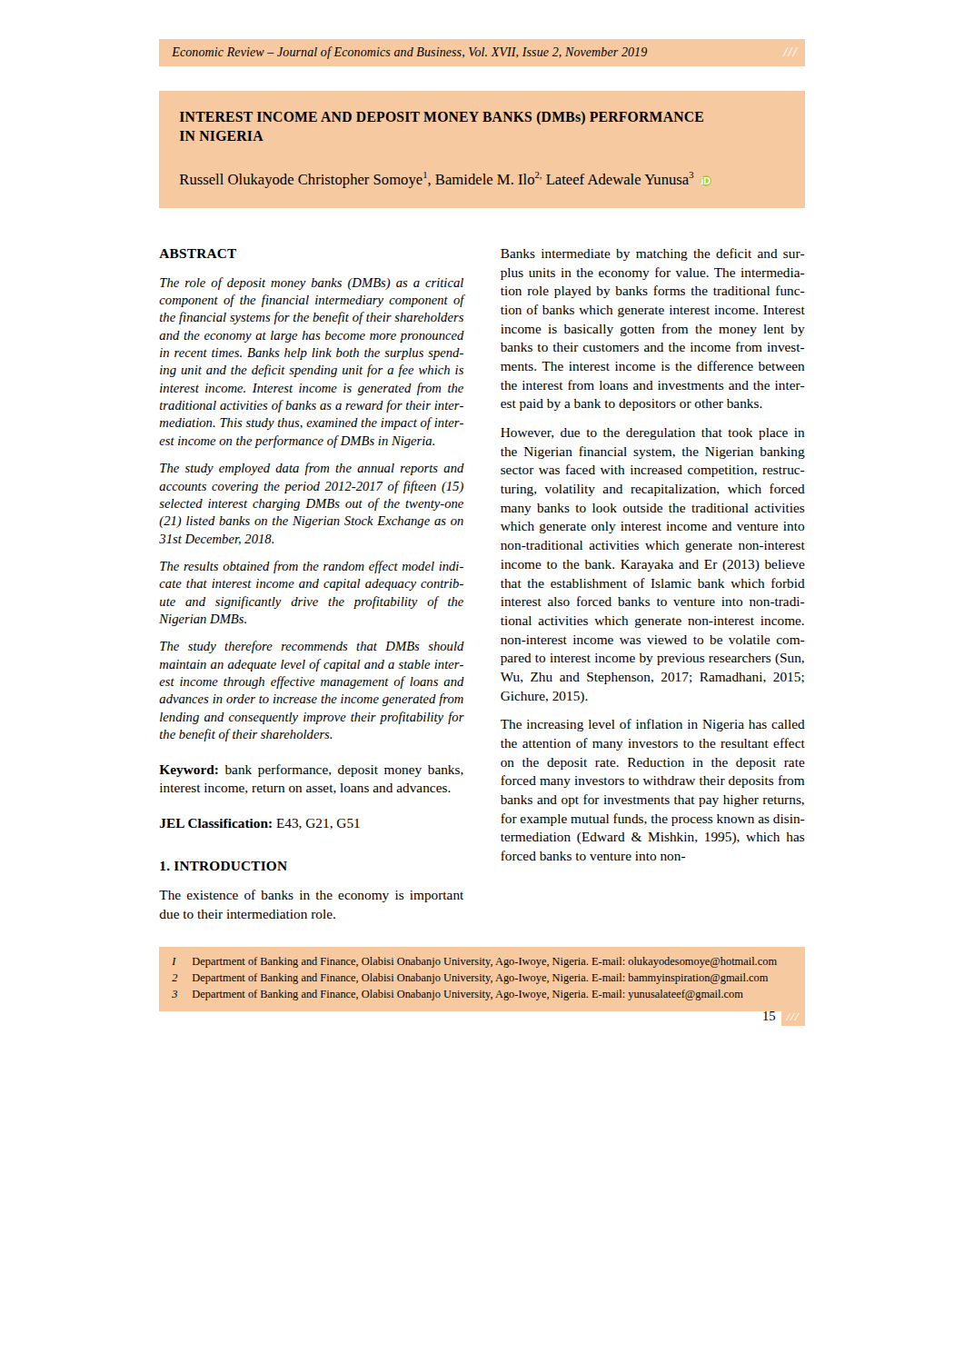Economic Review – Journal of Economics and Business, Vol. XVII, Issue 2, November 2019
///
INTEREST INCOME AND DEPOSIT MONEY BANKS (DMBs) PERFORMANCE
IN NIGERIA
Russell Olukayode Christopher Somoye1, Bamidele M. Ilo2, Lateef Adewale Yunusa3 iD
ABSTRACT
The role of deposit money banks (DMBs) as a critical component of the financial intermediary component of the financial systems for the benefit of their shareholders and the economy at large has become more pronounced in recent times. Banks help link both the surplus spending unit and the deficit spending unit for a fee which is interest income. Interest income is generated from the traditional activities of banks as a reward for their intermediation. This study thus, examined the impact of interest income on the performance of DMBs in Nigeria.
The study employed data from the annual reports and accounts covering the period 2012-2017 of fifteen (15) selected interest charging DMBs out of the twenty-one (21) listed banks on the Nigerian Stock Exchange as on 31st December, 2018.
The results obtained from the random effect model indicate that interest income and capital adequacy contribute and significantly drive the profitability of the Nigerian DMBs.
The study therefore recommends that DMBs should maintain an adequate level of capital and a stable interest income through effective management of loans and advances in order to increase the income generated from lending and consequently improve their profitability for the benefit of their shareholders.
Keyword: bank performance, deposit money banks, interest income, return on asset, loans and advances.
JEL Classification: E43, G21, G51
1. INTRODUCTION
The existence of banks in the economy is important due to their intermediation role.
Banks intermediate by matching the deficit and surplus units in the economy for value. The intermediation role played by banks forms the traditional function of banks which generate interest income. Interest income is basically gotten from the money lent by banks to their customers and the income from investments. The interest income is the difference between the interest from loans and investments and the interest paid by a bank to depositors or other banks.
However, due to the deregulation that took place in the Nigerian financial system, the Nigerian banking sector was faced with increased competition, restructuring, volatility and recapitalization, which forced many banks to look outside the traditional activities which generate only interest income and venture into non-traditional activities which generate non-interest income to the bank. Karayaka and Er (2013) believe that the establishment of Islamic bank which forbid interest also forced banks to venture into non-traditional activities which generate non-interest income. non-interest income was viewed to be volatile compared to interest income by previous researchers (Sun, Wu, Zhu and Stephenson, 2017; Ramadhani, 2015; Gichure, 2015).
The increasing level of inflation in Nigeria has called the attention of many investors to the resultant effect on the deposit rate. Reduction in the deposit rate forced many investors to withdraw their deposits from banks and opt for investments that pay higher returns, for example mutual funds, the process known as disintermediation (Edward & Mishkin, 1995), which has forced banks to venture into non-
Department of Banking and Finance, Olabisi Onabanjo University, Ago-Iwoye, Nigeria. E-mail: olukayodesomoye@hotmail.com
Department of Banking and Finance, Olabisi Onabanjo University, Ago-Iwoye, Nigeria. E-mail: bammyinspiration@gmail.com
Department of Banking and Finance, Olabisi Onabanjo University, Ago-Iwoye, Nigeria. E-mail: yunusalateef@gmail.com
15 ///